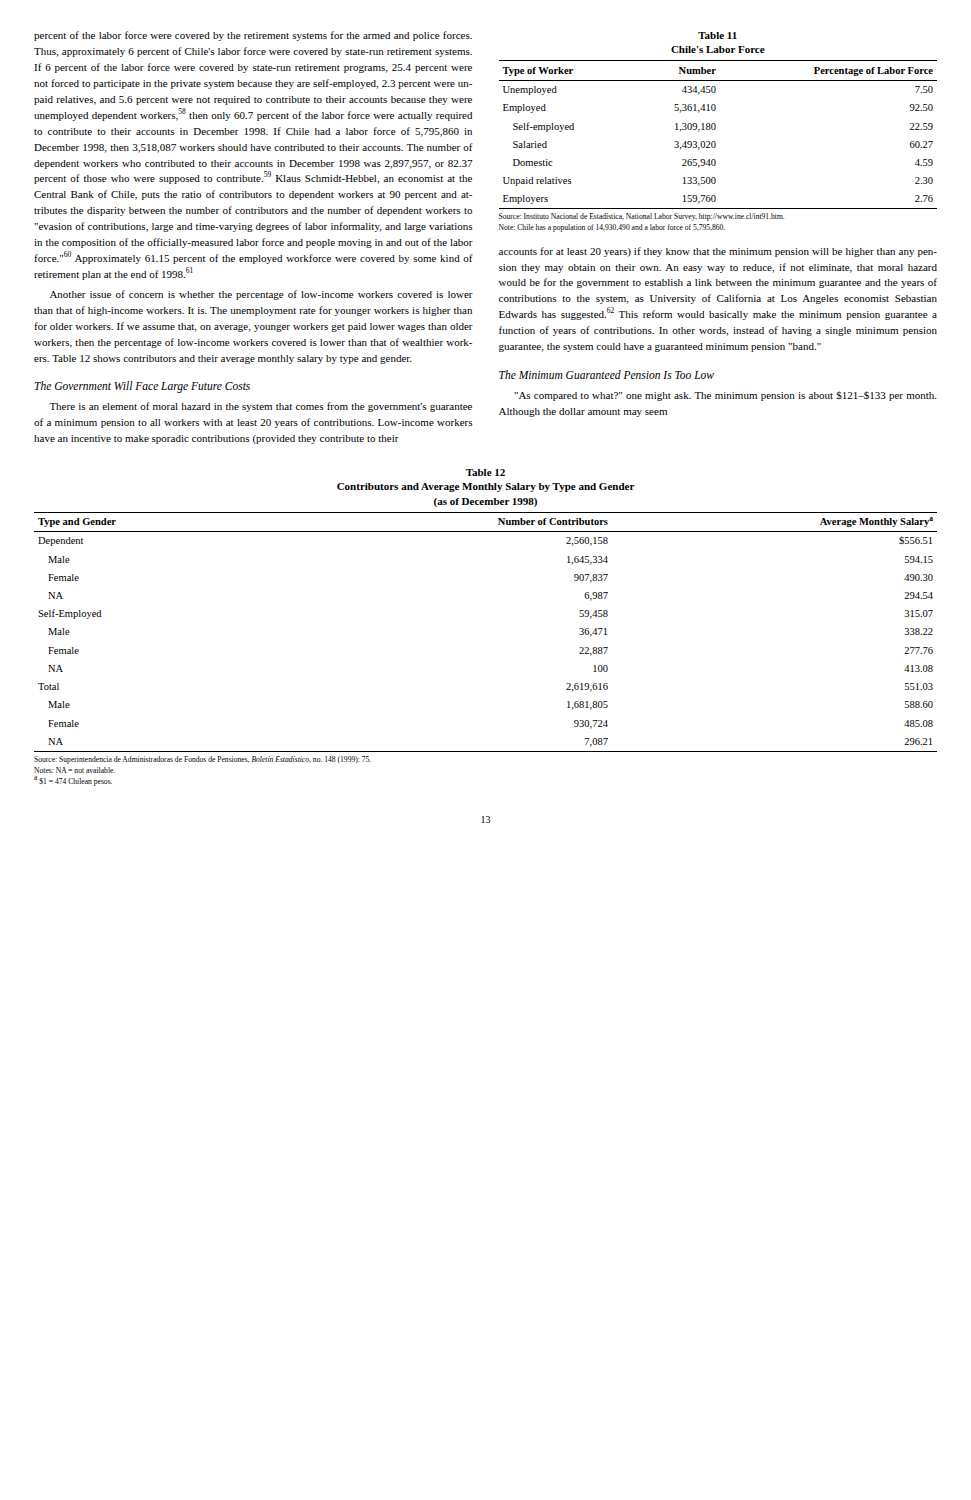percent of the labor force were covered by the retirement systems for the armed and police forces. Thus, approximately 6 percent of Chile's labor force were covered by state-run retirement systems. If 6 percent of the labor force were covered by state-run retirement programs, 25.4 percent were not forced to participate in the private system because they are self-employed, 2.3 percent were unpaid relatives, and 5.6 percent were not required to contribute to their accounts because they were unemployed dependent workers,58 then only 60.7 percent of the labor force were actually required to contribute to their accounts in December 1998. If Chile had a labor force of 5,795,860 in December 1998, then 3,518,087 workers should have contributed to their accounts. The number of dependent workers who contributed to their accounts in December 1998 was 2,897,957, or 82.37 percent of those who were supposed to contribute.59 Klaus Schmidt-Hebbel, an economist at the Central Bank of Chile, puts the ratio of contributors to dependent workers at 90 percent and attributes the disparity between the number of contributors and the number of dependent workers to "evasion of contributions, large and time-varying degrees of labor informality, and large variations in the composition of the officially-measured labor force and people moving in and out of the labor force."60 Approximately 61.15 percent of the employed workforce were covered by some kind of retirement plan at the end of 1998.61
Another issue of concern is whether the percentage of low-income workers covered is lower than that of high-income workers. It is. The unemployment rate for younger workers is higher than for older workers. If we assume that, on average, younger workers get paid lower wages than older workers, then the percentage of low-income workers covered is lower than that of wealthier workers. Table 12 shows contributors and their average monthly salary by type and gender.
The Government Will Face Large Future Costs
There is an element of moral hazard in the system that comes from the government's guarantee of a minimum pension to all workers with at least 20 years of contributions. Low-income workers have an incentive to make sporadic contributions (provided they contribute to their
Table 11 Chile's Labor Force
| Type of Worker | Number | Percentage of Labor Force |
| --- | --- | --- |
| Unemployed | 434,450 | 7.50 |
| Employed | 5,361,410 | 92.50 |
| Self-employed | 1,309,180 | 22.59 |
| Salaried | 3,493,020 | 60.27 |
| Domestic | 265,940 | 4.59 |
| Unpaid relatives | 133,500 | 2.30 |
| Employers | 159,760 | 2.76 |
Source: Instituto Nacional de Estadística, National Labor Survey, http://www.ine.cl/int91.htm.
Note: Chile has a population of 14,930,490 and a labor force of 5,795,860.
accounts for at least 20 years) if they know that the minimum pension will be higher than any pension they may obtain on their own. An easy way to reduce, if not eliminate, that moral hazard would be for the government to establish a link between the minimum guarantee and the years of contributions to the system, as University of California at Los Angeles economist Sebastian Edwards has suggested.62 This reform would basically make the minimum pension guarantee a function of years of contributions. In other words, instead of having a single minimum pension guarantee, the system could have a guaranteed minimum pension "band."
The Minimum Guaranteed Pension Is Too Low
"As compared to what?" one might ask. The minimum pension is about $121–$133 per month. Although the dollar amount may seem
Table 12 Contributors and Average Monthly Salary by Type and Gender
(as of December 1998)
| Type and Gender | Number of Contributors | Average Monthly Salary a |
| --- | --- | --- |
| Dependent | 2,560,158 | $556.51 |
| Male | 1,645,334 | 594.15 |
| Female | 907,837 | 490.30 |
| NA | 6,987 | 294.54 |
| Self-Employed | 59,458 | 315.07 |
| Male | 36,471 | 338.22 |
| Female | 22,887 | 277.76 |
| NA | 100 | 413.08 |
| Total | 2,619,616 | 551.03 |
| Male | 1,681,805 | 588.60 |
| Female | 930,724 | 485.08 |
| NA | 7,087 | 296.21 |
Source: Superintendencia de Administradoras de Fondos de Pensiones, Boletín Estadístico, no. 148 (1999): 75.
Notes: NA = not available.
a $1 = 474 Chilean pesos.
13